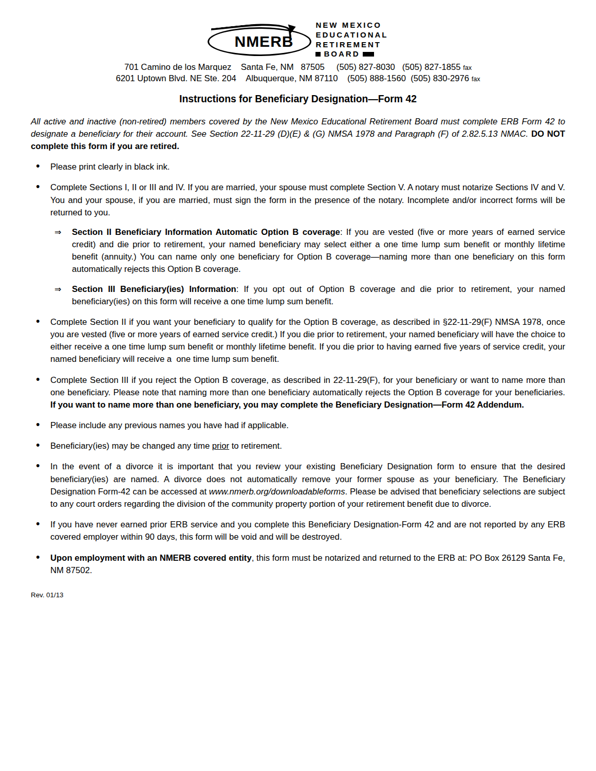NMERB
NEW MEXICO
EDUCATIONAL
RETIREMENT
BOARD
701 Camino de los Marquez Santa Fe, NM 87505 (505) 827-8030 (505) 827-1855 fax
6201 Uptown Blvd. NE Ste. 204 Albuquerque, NM 87110 (505) 888-1560 (505) 830-2976 fax
Instructions for Beneficiary Designation—Form 42
All active and inactive (non-retired) members covered by the New Mexico Educational Retirement Board must complete ERB Form 42 to designate a beneficiary for their account. See Section 22-11-29 (D)(E) & (G) NMSA 1978 and Paragraph (F) of 2.82.5.13 NMAC. DO NOT complete this form if you are retired.
Please print clearly in black ink.
Complete Sections I, II or III and IV. If you are married, your spouse must complete Section V. A notary must notarize Sections IV and V. You and your spouse, if you are married, must sign the form in the presence of the notary. Incomplete and/or incorrect forms will be returned to you.
Section II Beneficiary Information Automatic Option B coverage: If you are vested (five or more years of earned service credit) and die prior to retirement, your named beneficiary may select either a one time lump sum benefit or monthly lifetime benefit (annuity.) You can name only one beneficiary for Option B coverage—naming more than one beneficiary on this form automatically rejects this Option B coverage.
Section III Beneficiary(ies) Information: If you opt out of Option B coverage and die prior to retirement, your named beneficiary(ies) on this form will receive a one time lump sum benefit.
Complete Section II if you want your beneficiary to qualify for the Option B coverage, as described in §22-11-29(F) NMSA 1978, once you are vested (five or more years of earned service credit.) If you die prior to retirement, your named beneficiary will have the choice to either receive a one time lump sum benefit or monthly lifetime benefit. If you die prior to having earned five years of service credit, your named beneficiary will receive a one time lump sum benefit.
Complete Section III if you reject the Option B coverage, as described in 22-11-29(F), for your beneficiary or want to name more than one beneficiary. Please note that naming more than one beneficiary automatically rejects the Option B coverage for your beneficiaries. If you want to name more than one beneficiary, you may complete the Beneficiary Designation—Form 42 Addendum.
Please include any previous names you have had if applicable.
Beneficiary(ies) may be changed any time prior to retirement.
In the event of a divorce it is important that you review your existing Beneficiary Designation form to ensure that the desired beneficiary(ies) are named. A divorce does not automatically remove your former spouse as your beneficiary. The Beneficiary Designation Form-42 can be accessed at www.nmerb.org/downloadableforms. Please be advised that beneficiary selections are subject to any court orders regarding the division of the community property portion of your retirement benefit due to divorce.
If you have never earned prior ERB service and you complete this Beneficiary Designation-Form 42 and are not reported by any ERB covered employer within 90 days, this form will be void and will be destroyed.
Upon employment with an NMERB covered entity, this form must be notarized and returned to the ERB at: PO Box 26129 Santa Fe, NM 87502.
Rev. 01/13